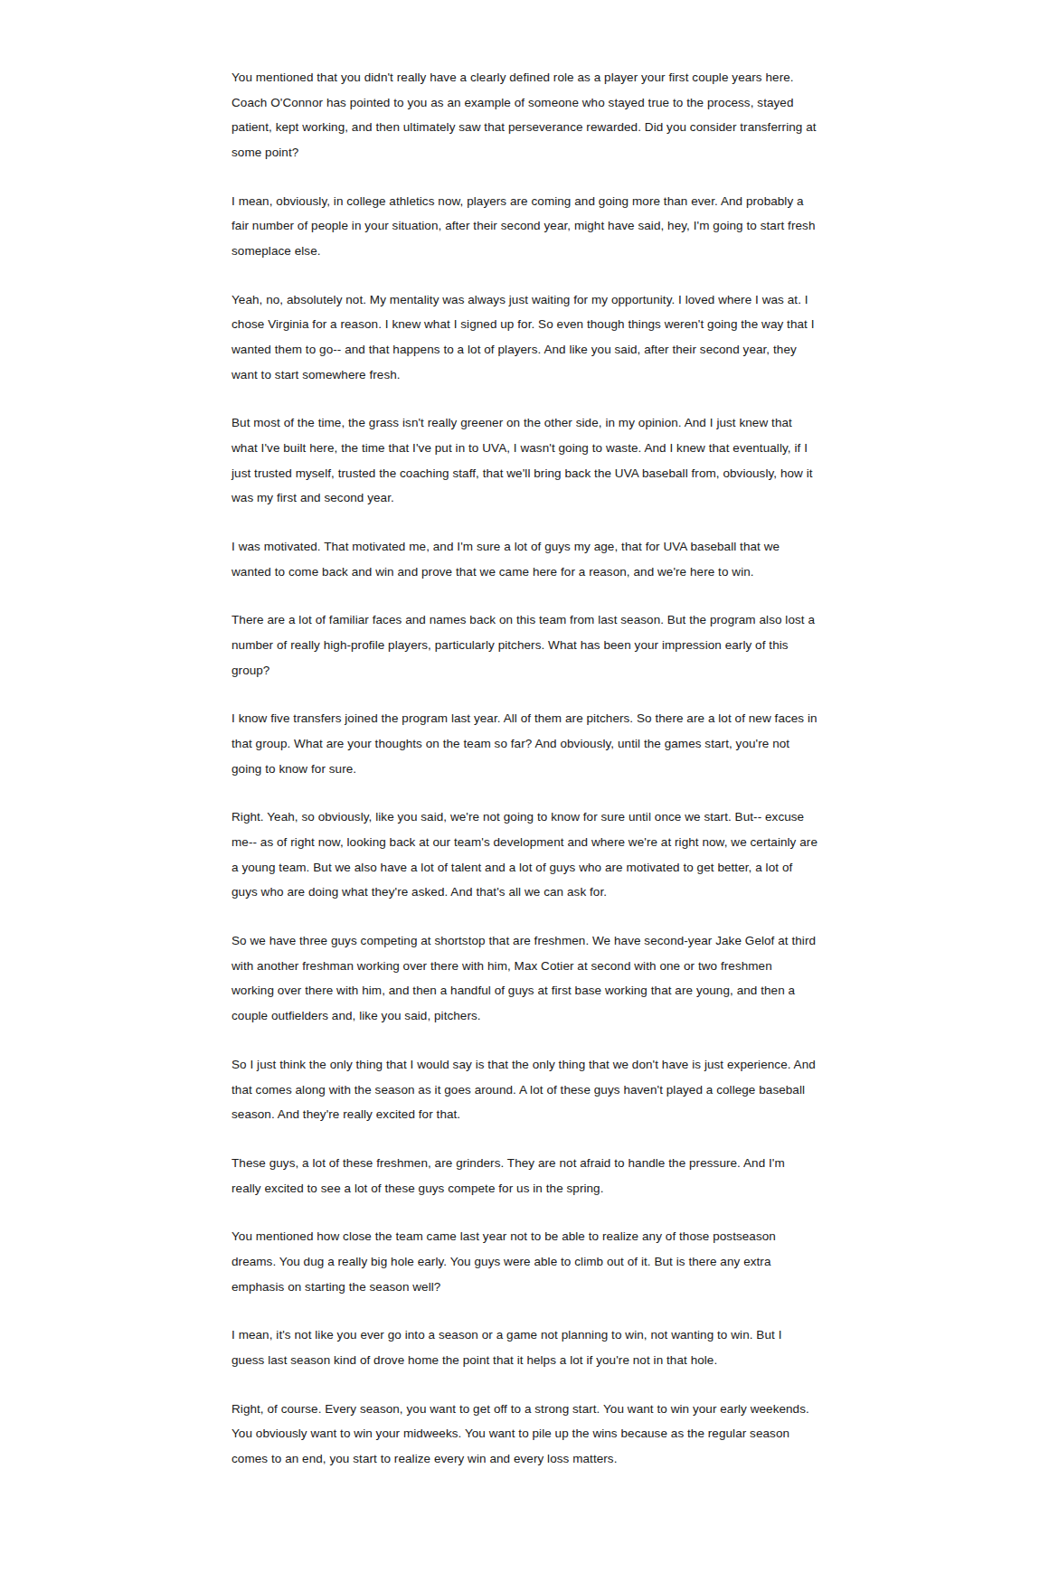You mentioned that you didn't really have a clearly defined role as a player your first couple years here. Coach O'Connor has pointed to you as an example of someone who stayed true to the process, stayed patient, kept working, and then ultimately saw that perseverance rewarded. Did you consider transferring at some point?
I mean, obviously, in college athletics now, players are coming and going more than ever. And probably a fair number of people in your situation, after their second year, might have said, hey, I'm going to start fresh someplace else.
Yeah, no, absolutely not. My mentality was always just waiting for my opportunity. I loved where I was at. I chose Virginia for a reason. I knew what I signed up for. So even though things weren't going the way that I wanted them to go-- and that happens to a lot of players. And like you said, after their second year, they want to start somewhere fresh.
But most of the time, the grass isn't really greener on the other side, in my opinion. And I just knew that what I've built here, the time that I've put in to UVA, I wasn't going to waste. And I knew that eventually, if I just trusted myself, trusted the coaching staff, that we'll bring back the UVA baseball from, obviously, how it was my first and second year.
I was motivated. That motivated me, and I'm sure a lot of guys my age, that for UVA baseball that we wanted to come back and win and prove that we came here for a reason, and we're here to win.
There are a lot of familiar faces and names back on this team from last season. But the program also lost a number of really high-profile players, particularly pitchers. What has been your impression early of this group?
I know five transfers joined the program last year. All of them are pitchers. So there are a lot of new faces in that group. What are your thoughts on the team so far? And obviously, until the games start, you're not going to know for sure.
Right. Yeah, so obviously, like you said, we're not going to know for sure until once we start. But-- excuse me-- as of right now, looking back at our team's development and where we're at right now, we certainly are a young team. But we also have a lot of talent and a lot of guys who are motivated to get better, a lot of guys who are doing what they're asked. And that's all we can ask for.
So we have three guys competing at shortstop that are freshmen. We have second-year Jake Gelof at third with another freshman working over there with him, Max Cotier at second with one or two freshmen working over there with him, and then a handful of guys at first base working that are young, and then a couple outfielders and, like you said, pitchers.
So I just think the only thing that I would say is that the only thing that we don't have is just experience. And that comes along with the season as it goes around. A lot of these guys haven't played a college baseball season. And they're really excited for that.
These guys, a lot of these freshmen, are grinders. They are not afraid to handle the pressure. And I'm really excited to see a lot of these guys compete for us in the spring.
You mentioned how close the team came last year not to be able to realize any of those postseason dreams. You dug a really big hole early. You guys were able to climb out of it. But is there any extra emphasis on starting the season well?
I mean, it's not like you ever go into a season or a game not planning to win, not wanting to win. But I guess last season kind of drove home the point that it helps a lot if you're not in that hole.
Right, of course. Every season, you want to get off to a strong start. You want to win your early weekends. You obviously want to win your midweeks. You want to pile up the wins because as the regular season comes to an end, you start to realize every win and every loss matters.